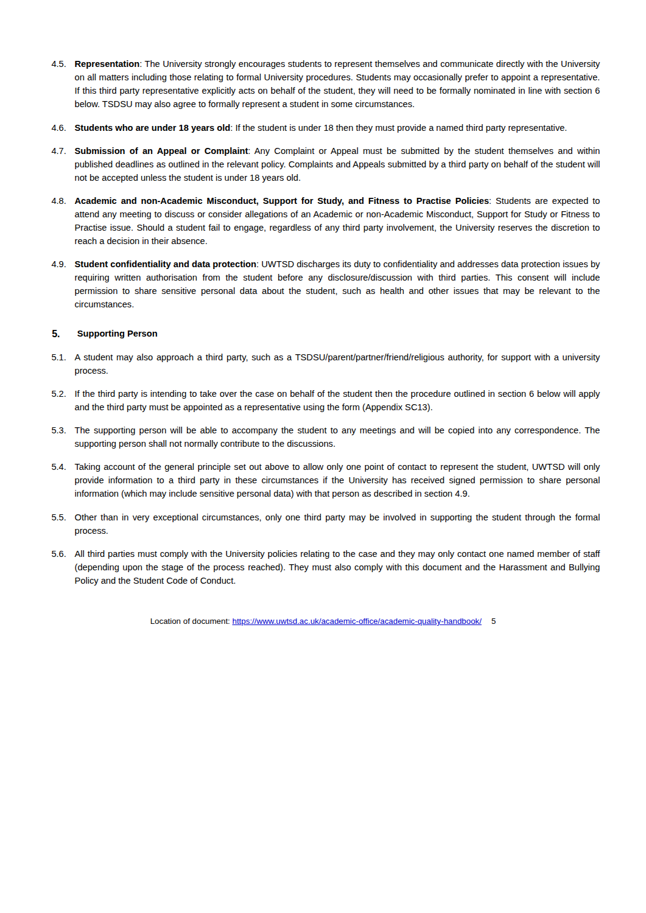4.5. Representation: The University strongly encourages students to represent themselves and communicate directly with the University on all matters including those relating to formal University procedures. Students may occasionally prefer to appoint a representative. If this third party representative explicitly acts on behalf of the student, they will need to be formally nominated in line with section 6 below. TSDSU may also agree to formally represent a student in some circumstances.
4.6. Students who are under 18 years old: If the student is under 18 then they must provide a named third party representative.
4.7. Submission of an Appeal or Complaint: Any Complaint or Appeal must be submitted by the student themselves and within published deadlines as outlined in the relevant policy. Complaints and Appeals submitted by a third party on behalf of the student will not be accepted unless the student is under 18 years old.
4.8. Academic and non-Academic Misconduct, Support for Study, and Fitness to Practise Policies: Students are expected to attend any meeting to discuss or consider allegations of an Academic or non-Academic Misconduct, Support for Study or Fitness to Practise issue. Should a student fail to engage, regardless of any third party involvement, the University reserves the discretion to reach a decision in their absence.
4.9. Student confidentiality and data protection: UWTSD discharges its duty to confidentiality and addresses data protection issues by requiring written authorisation from the student before any disclosure/discussion with third parties. This consent will include permission to share sensitive personal data about the student, such as health and other issues that may be relevant to the circumstances.
5. Supporting Person
5.1. A student may also approach a third party, such as a TSDSU/parent/partner/friend/religious authority, for support with a university process.
5.2. If the third party is intending to take over the case on behalf of the student then the procedure outlined in section 6 below will apply and the third party must be appointed as a representative using the form (Appendix SC13).
5.3. The supporting person will be able to accompany the student to any meetings and will be copied into any correspondence. The supporting person shall not normally contribute to the discussions.
5.4. Taking account of the general principle set out above to allow only one point of contact to represent the student, UWTSD will only provide information to a third party in these circumstances if the University has received signed permission to share personal information (which may include sensitive personal data) with that person as described in section 4.9.
5.5. Other than in very exceptional circumstances, only one third party may be involved in supporting the student through the formal process.
5.6. All third parties must comply with the University policies relating to the case and they may only contact one named member of staff (depending upon the stage of the process reached). They must also comply with this document and the Harassment and Bullying Policy and the Student Code of Conduct.
Location of document: https://www.uwtsd.ac.uk/academic-office/academic-quality-handbook/5